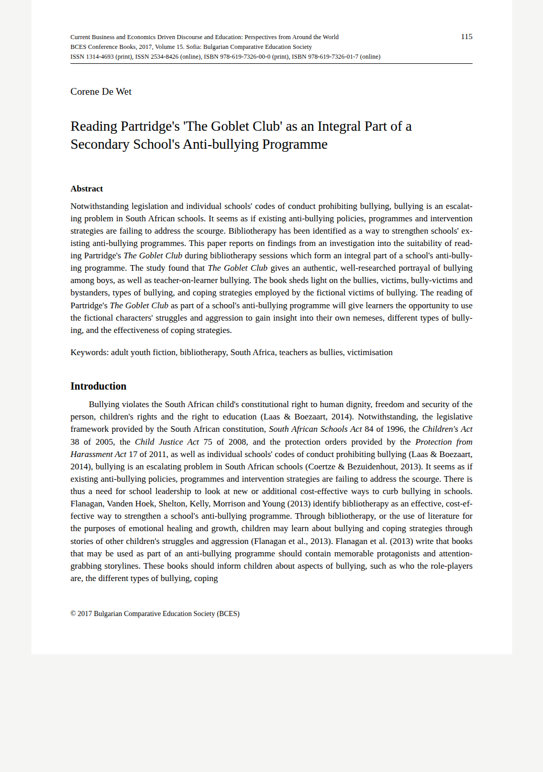Current Business and Economics Driven Discourse and Education: Perspectives from Around the World 115
BCES Conference Books, 2017, Volume 15. Sofia: Bulgarian Comparative Education Society
ISSN 1314-4693 (print), ISSN 2534-8426 (online), ISBN 978-619-7326-00-0 (print), ISBN 978-619-7326-01-7 (online)
Corene De Wet
Reading Partridge's 'The Goblet Club' as an Integral Part of a Secondary School's Anti-bullying Programme
Abstract
Notwithstanding legislation and individual schools' codes of conduct prohibiting bullying, bullying is an escalating problem in South African schools. It seems as if existing anti-bullying policies, programmes and intervention strategies are failing to address the scourge. Bibliotherapy has been identified as a way to strengthen schools' existing anti-bullying programmes. This paper reports on findings from an investigation into the suitability of reading Partridge's The Goblet Club during bibliotherapy sessions which form an integral part of a school's anti-bullying programme. The study found that The Goblet Club gives an authentic, well-researched portrayal of bullying among boys, as well as teacher-on-learner bullying. The book sheds light on the bullies, victims, bully-victims and bystanders, types of bullying, and coping strategies employed by the fictional victims of bullying. The reading of Partridge's The Goblet Club as part of a school's anti-bullying programme will give learners the opportunity to use the fictional characters' struggles and aggression to gain insight into their own nemeses, different types of bullying, and the effectiveness of coping strategies.
Keywords: adult youth fiction, bibliotherapy, South Africa, teachers as bullies, victimisation
Introduction
Bullying violates the South African child's constitutional right to human dignity, freedom and security of the person, children's rights and the right to education (Laas & Boezaart, 2014). Notwithstanding, the legislative framework provided by the South African constitution, South African Schools Act 84 of 1996, the Children's Act 38 of 2005, the Child Justice Act 75 of 2008, and the protection orders provided by the Protection from Harassment Act 17 of 2011, as well as individual schools' codes of conduct prohibiting bullying (Laas & Boezaart, 2014), bullying is an escalating problem in South African schools (Coertze & Bezuidenhout, 2013). It seems as if existing anti-bullying policies, programmes and intervention strategies are failing to address the scourge. There is thus a need for school leadership to look at new or additional cost-effective ways to curb bullying in schools. Flanagan, Vanden Hoek, Shelton, Kelly, Morrison and Young (2013) identify bibliotherapy as an effective, cost-effective way to strengthen a school's anti-bullying programme. Through bibliotherapy, or the use of literature for the purposes of emotional healing and growth, children may learn about bullying and coping strategies through stories of other children's struggles and aggression (Flanagan et al., 2013). Flanagan et al. (2013) write that books that may be used as part of an anti-bullying programme should contain memorable protagonists and attention-grabbing storylines. These books should inform children about aspects of bullying, such as who the role-players are, the different types of bullying, coping
© 2017 Bulgarian Comparative Education Society (BCES)